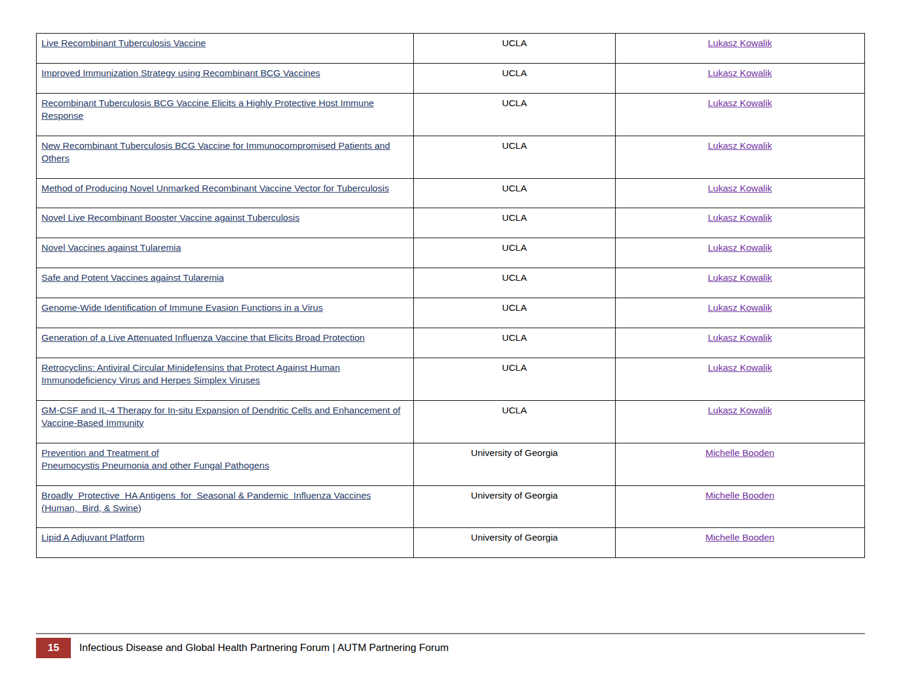| Live Recombinant Tuberculosis Vaccine | UCLA | Lukasz Kowalik |
| Improved Immunization Strategy using Recombinant BCG Vaccines | UCLA | Lukasz Kowalik |
| Recombinant Tuberculosis BCG Vaccine Elicits a Highly Protective Host Immune Response | UCLA | Lukasz Kowalik |
| New Recombinant Tuberculosis BCG Vaccine for Immunocompromised Patients and Others | UCLA | Lukasz Kowalik |
| Method of Producing Novel Unmarked Recombinant Vaccine Vector for Tuberculosis | UCLA | Lukasz Kowalik |
| Novel Live Recombinant Booster Vaccine against Tuberculosis | UCLA | Lukasz Kowalik |
| Novel Vaccines against Tularemia | UCLA | Lukasz Kowalik |
| Safe and Potent Vaccines against Tularemia | UCLA | Lukasz Kowalik |
| Genome-Wide Identification of Immune Evasion Functions in a Virus | UCLA | Lukasz Kowalik |
| Generation of a Live Attenuated Influenza Vaccine that Elicits Broad Protection | UCLA | Lukasz Kowalik |
| Retrocyclins: Antiviral Circular Minidefensins that Protect Against Human Immunodeficiency Virus and Herpes Simplex Viruses | UCLA | Lukasz Kowalik |
| GM-CSF and IL-4 Therapy for In-situ Expansion of Dendritic Cells and Enhancement of Vaccine-Based Immunity | UCLA | Lukasz Kowalik |
| Prevention and Treatment of Pneumocystis Pneumonia and other Fungal Pathogens | University of Georgia | Michelle Booden |
| Broadly Protective HA Antigens for Seasonal & Pandemic Influenza Vaccines (Human, Bird, & Swine) | University of Georgia | Michelle Booden |
| Lipid A Adjuvant Platform | University of Georgia | Michelle Booden |
15
Infectious Disease and Global Health Partnering Forum | AUTM Partnering Forum